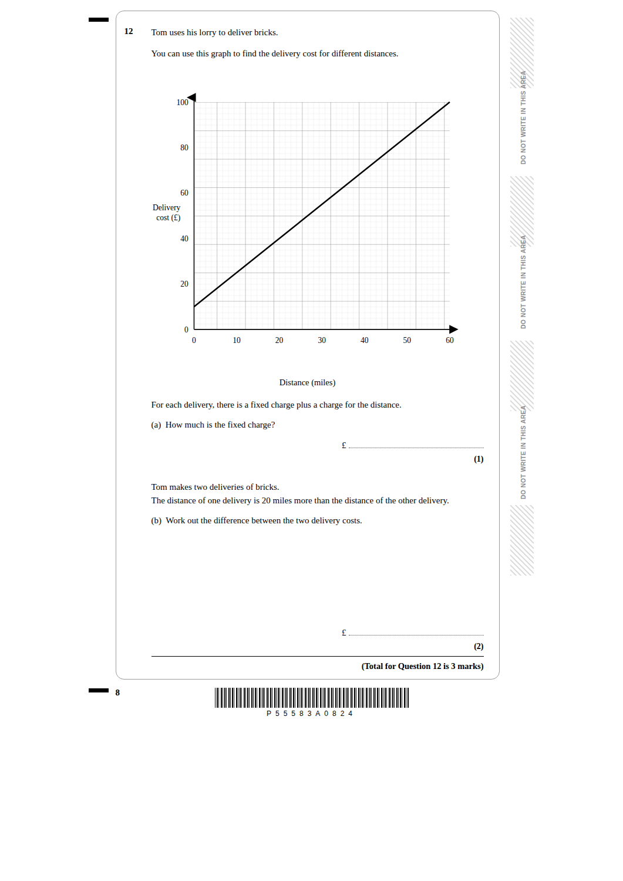DO NOT WRITE IN THIS AREA
DO NOT WRITE IN THIS AREA
DO NOT WRITE IN THIS AREA
12
Tom uses his lorry to deliver bricks.
You can use this graph to find the delivery cost for different distances.
100 80 60 40 20 0 0 10 20 30 40 50 60 Delivery cost (£)
Distance (miles)
For each delivery, there is a fixed charge plus a charge for the distance.
(a) How much is the fixed charge?
£
(1)
Tom makes two deliveries of bricks.
The distance of one delivery is 20 miles more than the distance of the other delivery.
(b) Work out the difference between the two delivery costs.
£
(2)
(Total for Question 12 is 3 marks)
8
P55583A0824